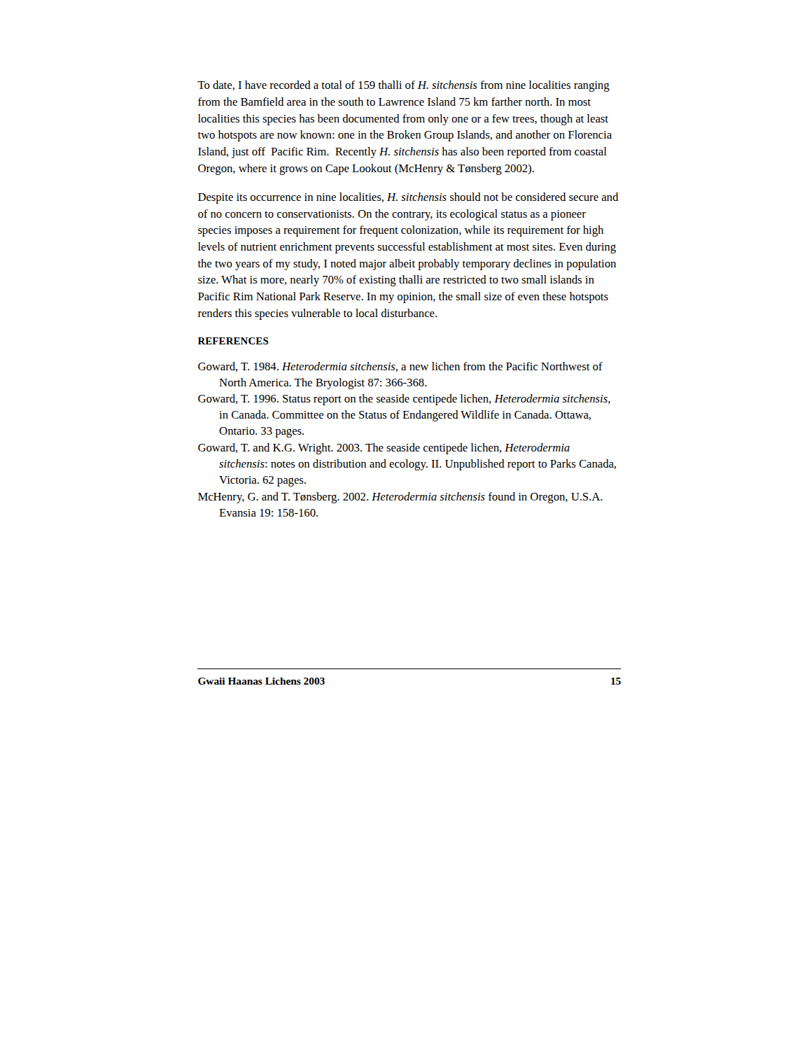To date, I have recorded a total of 159 thalli of H. sitchensis from nine localities ranging from the Bamfield area in the south to Lawrence Island 75 km farther north. In most localities this species has been documented from only one or a few trees, though at least two hotspots are now known: one in the Broken Group Islands, and another on Florencia Island, just off Pacific Rim. Recently H. sitchensis has also been reported from coastal Oregon, where it grows on Cape Lookout (McHenry & Tønsberg 2002).
Despite its occurrence in nine localities, H. sitchensis should not be considered secure and of no concern to conservationists. On the contrary, its ecological status as a pioneer species imposes a requirement for frequent colonization, while its requirement for high levels of nutrient enrichment prevents successful establishment at most sites. Even during the two years of my study, I noted major albeit probably temporary declines in population size. What is more, nearly 70% of existing thalli are restricted to two small islands in Pacific Rim National Park Reserve. In my opinion, the small size of even these hotspots renders this species vulnerable to local disturbance.
REFERENCES
Goward, T. 1984. Heterodermia sitchensis, a new lichen from the Pacific Northwest of North America. The Bryologist 87: 366-368.
Goward, T. 1996. Status report on the seaside centipede lichen, Heterodermia sitchensis, in Canada. Committee on the Status of Endangered Wildlife in Canada. Ottawa, Ontario. 33 pages.
Goward, T. and K.G. Wright. 2003. The seaside centipede lichen, Heterodermia sitchensis: notes on distribution and ecology. II. Unpublished report to Parks Canada, Victoria. 62 pages.
McHenry, G. and T. Tønsberg. 2002. Heterodermia sitchensis found in Oregon, U.S.A. Evansia 19: 158-160.
Gwaii Haanas Lichens 2003 15